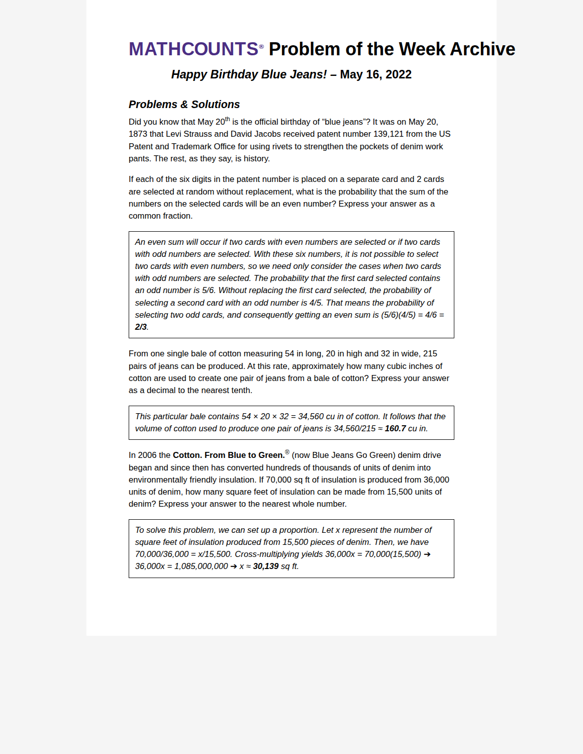MATHCOUNTS® Problem of the Week Archive
Happy Birthday Blue Jeans! – May 16, 2022
Problems & Solutions
Did you know that May 20th is the official birthday of “blue jeans”? It was on May 20, 1873 that Levi Strauss and David Jacobs received patent number 139,121 from the US Patent and Trademark Office for using rivets to strengthen the pockets of denim work pants. The rest, as they say, is history.
If each of the six digits in the patent number is placed on a separate card and 2 cards are selected at random without replacement, what is the probability that the sum of the numbers on the selected cards will be an even number? Express your answer as a common fraction.
An even sum will occur if two cards with even numbers are selected or if two cards with odd numbers are selected. With these six numbers, it is not possible to select two cards with even numbers, so we need only consider the cases when two cards with odd numbers are selected. The probability that the first card selected contains an odd number is 5/6. Without replacing the first card selected, the probability of selecting a second card with an odd number is 4/5. That means the probability of selecting two odd cards, and consequently getting an even sum is (5/6)(4/5) = 4/6 = 2/3.
From one single bale of cotton measuring 54 in long, 20 in high and 32 in wide, 215 pairs of jeans can be produced. At this rate, approximately how many cubic inches of cotton are used to create one pair of jeans from a bale of cotton? Express your answer as a decimal to the nearest tenth.
This particular bale contains 54 × 20 × 32 = 34,560 cu in of cotton. It follows that the volume of cotton used to produce one pair of jeans is 34,560/215 ≈ 160.7 cu in.
In 2006 the Cotton. From Blue to Green.® (now Blue Jeans Go Green) denim drive began and since then has converted hundreds of thousands of units of denim into environmentally friendly insulation. If 70,000 sq ft of insulation is produced from 36,000 units of denim, how many square feet of insulation can be made from 15,500 units of denim? Express your answer to the nearest whole number.
To solve this problem, we can set up a proportion. Let x represent the number of square feet of insulation produced from 15,500 pieces of denim. Then, we have 70,000/36,000 = x/15,500. Cross-multiplying yields 36,000x = 70,000(15,500) ➔ 36,000x = 1,085,000,000 ➔ x ≈ 30,139 sq ft.